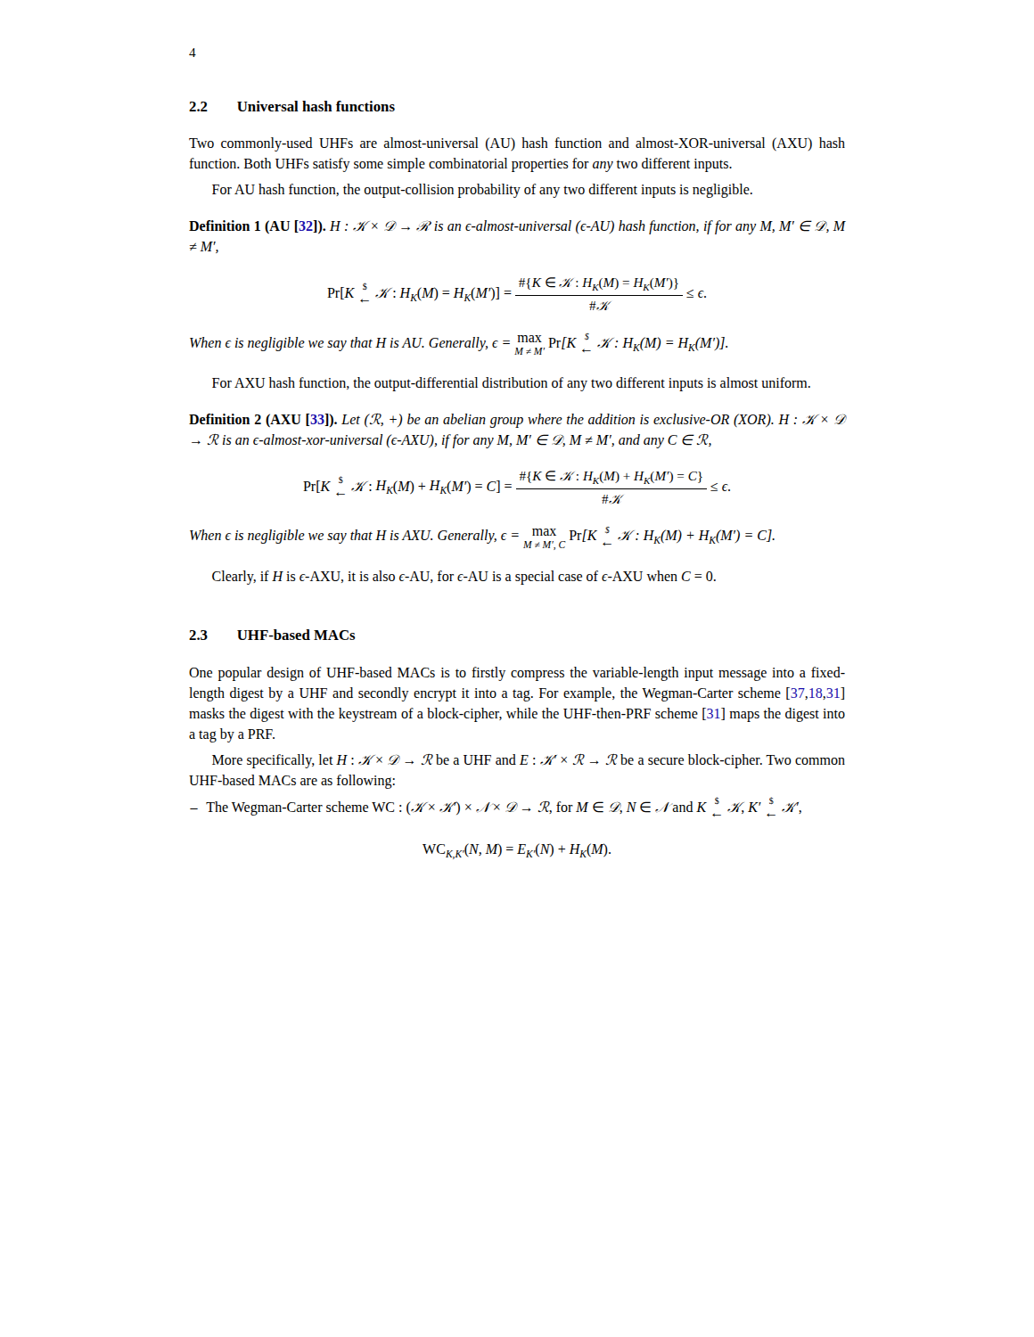4
2.2 Universal hash functions
Two commonly-used UHFs are almost-universal (AU) hash function and almost-XOR-universal (AXU) hash function. Both UHFs satisfy some simple combinatorial properties for any two different inputs.
For AU hash function, the output-collision probability of any two different inputs is negligible.
Definition 1 (AU [32]). H : 𝒦 × 𝒟 → ℛ is an ϵ-almost-universal (ϵ-AU) hash function, if for any M, M′ ∈ 𝒟, M ≠ M′,
Pr[K $← 𝒦 : HK(M) = HK(M′)] = #{K ∈ 𝒦 : HK(M) = HK(M′)}#𝒦 ≤ ϵ.
When ϵ is negligible we say that H is AU. Generally, ϵ = max M ≠ M′ Pr[K $← 𝒦 : HK(M) = HK(M′)].
For AXU hash function, the output-differential distribution of any two different inputs is almost uniform.
Definition 2 (AXU [33]). Let (ℛ, +) be an abelian group where the addition is exclusive-OR (XOR). H : 𝒦 × 𝒟 → ℛ is an ϵ-almost-xor-universal (ϵ-AXU), if for any M, M′ ∈ 𝒟, M ≠ M′, and any C ∈ ℛ,
Pr[K $← 𝒦 : HK(M) + HK(M′) = C] = #{K ∈ 𝒦 : HK(M) + HK(M′) = C}#𝒦 ≤ ϵ.
When ϵ is negligible we say that H is AXU. Generally, ϵ = max M ≠ M′, C Pr[K $← 𝒦 : HK(M) + HK(M′) = C].
Clearly, if H is ϵ-AXU, it is also ϵ-AU, for ϵ-AU is a special case of ϵ-AXU when C = 0.
2.3 UHF-based MACs
One popular design of UHF-based MACs is to firstly compress the variable-length input message into a fixed-length digest by a UHF and secondly encrypt it into a tag. For example, the Wegman-Carter scheme [37,18,31] masks the digest with the keystream of a block-cipher, while the UHF-then-PRF scheme [31] maps the digest into a tag by a PRF.
More specifically, let H : 𝒦 × 𝒟 → ℛ be a UHF and E : 𝒦′ × ℛ → ℛ be a secure block-cipher. Two common UHF-based MACs are as following:
The Wegman-Carter scheme WC : (𝒦 × 𝒦′) × 𝒩 × 𝒟 → ℛ, for M ∈ 𝒟, N ∈ 𝒩 and K $← 𝒦, K′ $← 𝒦′,
WCK,K′(N, M) = EK′(N) + HK(M).